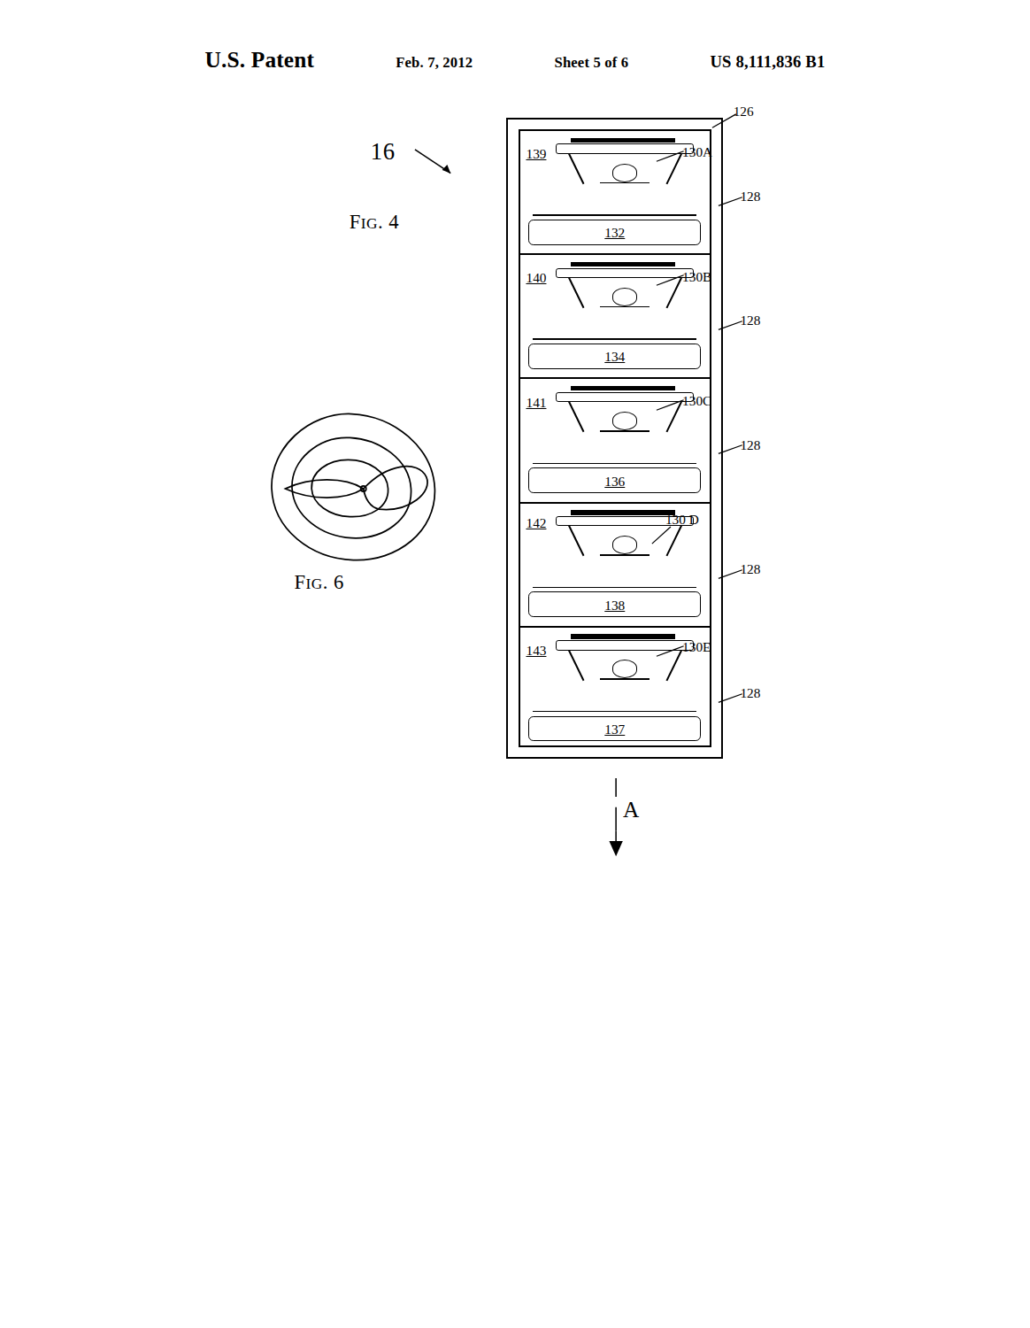U.S. Patent Feb. 7, 2012 Sheet 5 of 6 US 8,111,836 B1
16
FIG. 4
132
134
136
138
137
139
140
141
142
143
130A
130B
130C
130 D
130E
126
128
128
128
128
128
FIG. 6
A